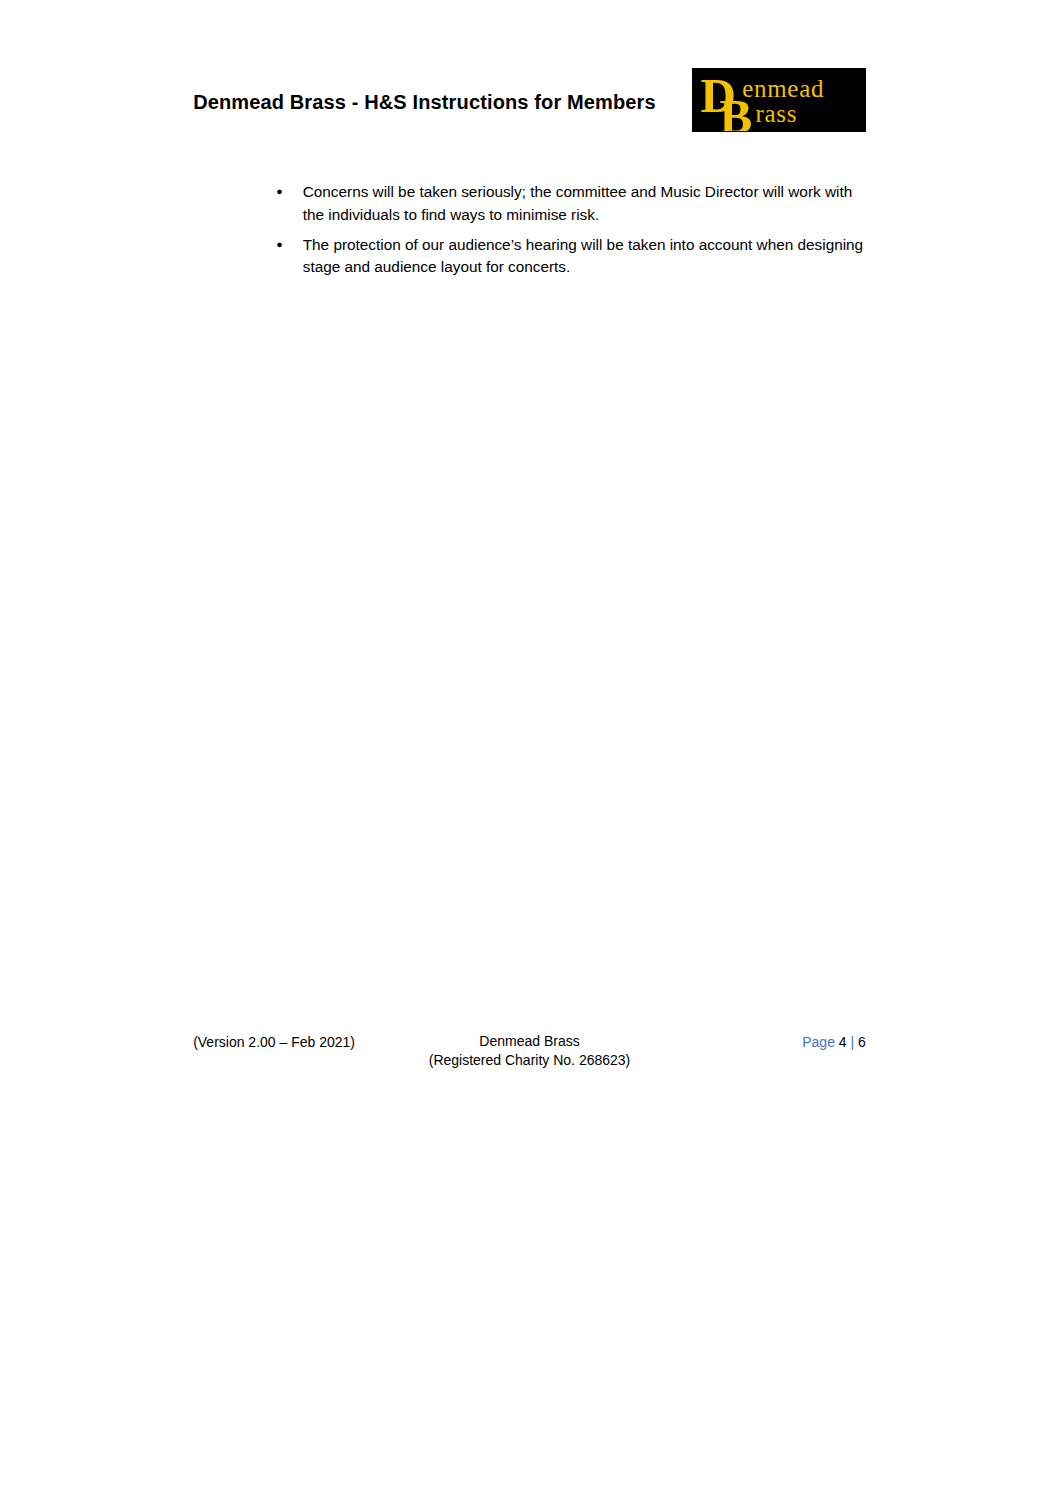D enmead B rass
Denmead Brass - H&S Instructions for Members
Concerns will be taken seriously; the committee and Music Director will work with the individuals to find ways to minimise risk.
The protection of our audience’s hearing will be taken into account when designing stage and audience layout for concerts.
(Version 2.00 – Feb 2021)
Denmead Brass
(Registered Charity No. 268623)
Page 4 | 6